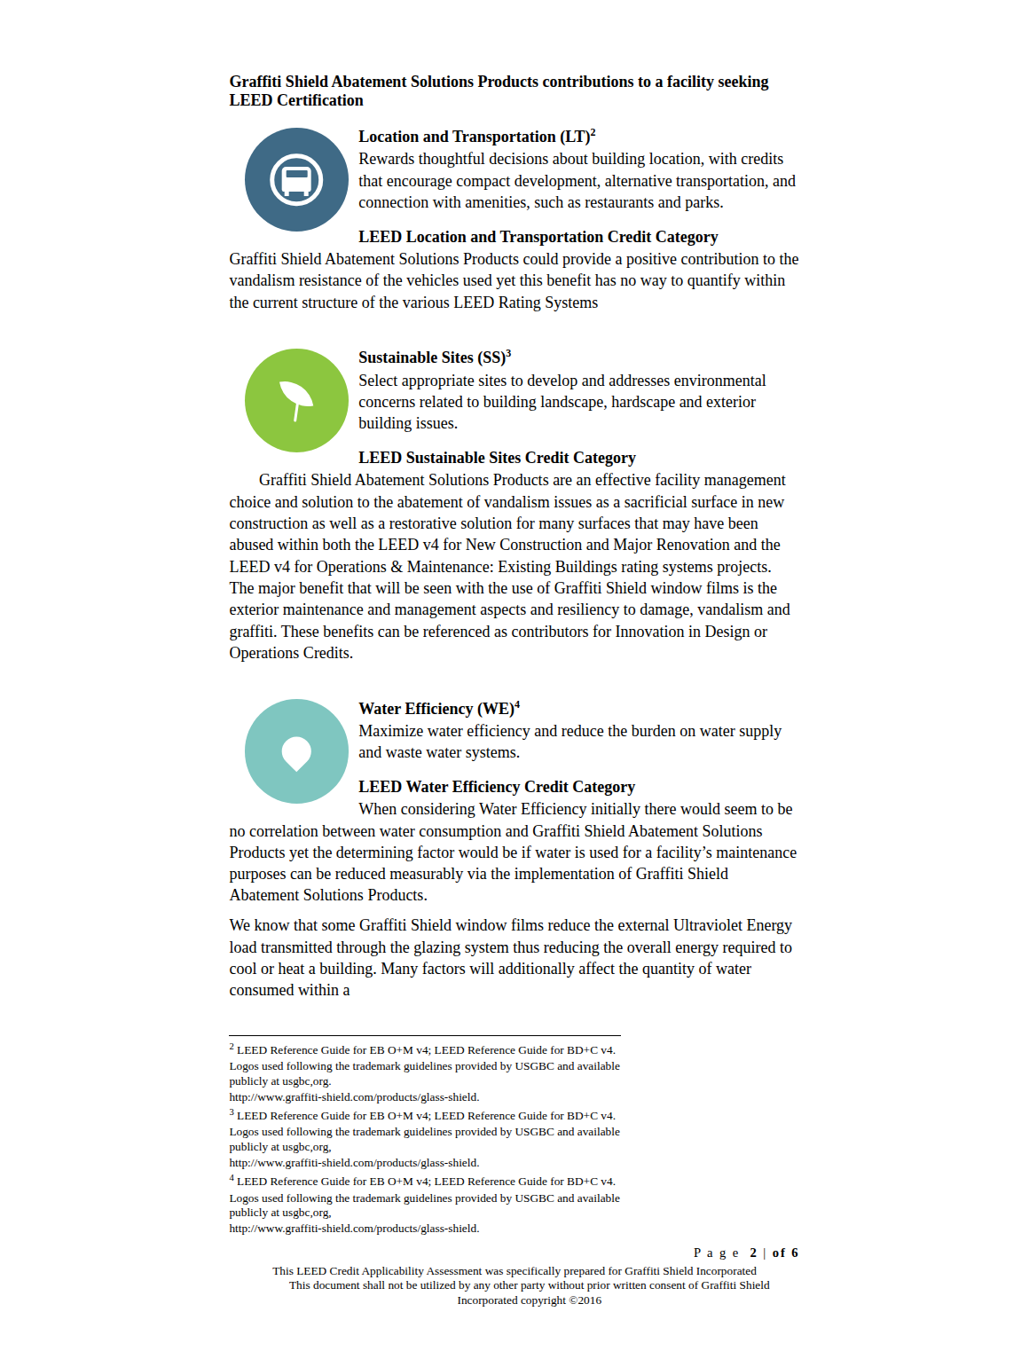Graffiti Shield Abatement Solutions Products contributions to a facility seeking LEED Certification
Location and Transportation (LT)2
Rewards thoughtful decisions about building location, with credits that encourage compact development, alternative transportation, and connection with amenities, such as restaurants and parks.
LEED Location and Transportation Credit Category
Graffiti Shield Abatement Solutions Products could provide a positive contribution to the vandalism resistance of the vehicles used yet this benefit has no way to quantify within the current structure of the various LEED Rating Systems
Sustainable Sites (SS)3
Select appropriate sites to develop and addresses environmental concerns related to building landscape, hardscape and exterior building issues.
LEED Sustainable Sites Credit Category
Graffiti Shield Abatement Solutions Products are an effective facility management choice and solution to the abatement of vandalism issues as a sacrificial surface in new construction as well as a restorative solution for many surfaces that may have been abused within both the LEED v4 for New Construction and Major Renovation and the LEED v4 for Operations & Maintenance: Existing Buildings rating systems projects. The major benefit that will be seen with the use of Graffiti Shield window films is the exterior maintenance and management aspects and resiliency to damage, vandalism and graffiti. These benefits can be referenced as contributors for Innovation in Design or Operations Credits.
Water Efficiency (WE)4
Maximize water efficiency and reduce the burden on water supply and waste water systems.
LEED Water Efficiency Credit Category
When considering Water Efficiency initially there would seem to be no correlation between water consumption and Graffiti Shield Abatement Solutions Products yet the determining factor would be if water is used for a facility’s maintenance purposes can be reduced measurably via the implementation of Graffiti Shield Abatement Solutions Products.
We know that some Graffiti Shield window films reduce the external Ultraviolet Energy load transmitted through the glazing system thus reducing the overall energy required to cool or heat a building. Many factors will additionally affect the quantity of water consumed within a
2 LEED Reference Guide for EB O+M v4; LEED Reference Guide for BD+C v4.
Logos used following the trademark guidelines provided by USGBC and available publicly at usgbc,org.
http://www.graffiti-shield.com/products/glass-shield.
3 LEED Reference Guide for EB O+M v4; LEED Reference Guide for BD+C v4.
Logos used following the trademark guidelines provided by USGBC and available publicly at usgbc,org,
http://www.graffiti-shield.com/products/glass-shield.
4 LEED Reference Guide for EB O+M v4; LEED Reference Guide for BD+C v4.
Logos used following the trademark guidelines provided by USGBC and available publicly at usgbc,org,
http://www.graffiti-shield.com/products/glass-shield.
P a g e 2 | of 6
This LEED Credit Applicability Assessment was specifically prepared for Graffiti Shield Incorporated This document shall not be utilized by any other party without prior written consent of Graffiti Shield Incorporated copyright ©2016